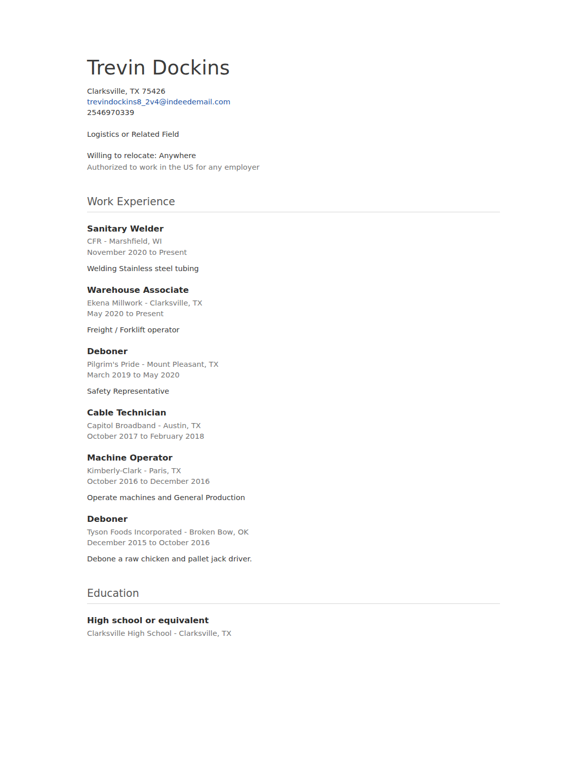Trevin Dockins
Clarksville, TX 75426
trevindockins8_2v4@indeedemail.com
2546970339
Logistics or Related Field
Willing to relocate: Anywhere
Authorized to work in the US for any employer
Work Experience
Sanitary Welder
CFR - Marshfield, WI
November 2020 to Present
Welding Stainless steel tubing
Warehouse Associate
Ekena Millwork - Clarksville, TX
May 2020 to Present
Freight / Forklift operator
Deboner
Pilgrim's Pride - Mount Pleasant, TX
March 2019 to May 2020
Safety Representative
Cable Technician
Capitol Broadband - Austin, TX
October 2017 to February 2018
Machine Operator
Kimberly-Clark - Paris, TX
October 2016 to December 2016
Operate machines and General Production
Deboner
Tyson Foods Incorporated - Broken Bow, OK
December 2015 to October 2016
Debone a raw chicken and pallet jack driver.
Education
High school or equivalent
Clarksville High School - Clarksville, TX